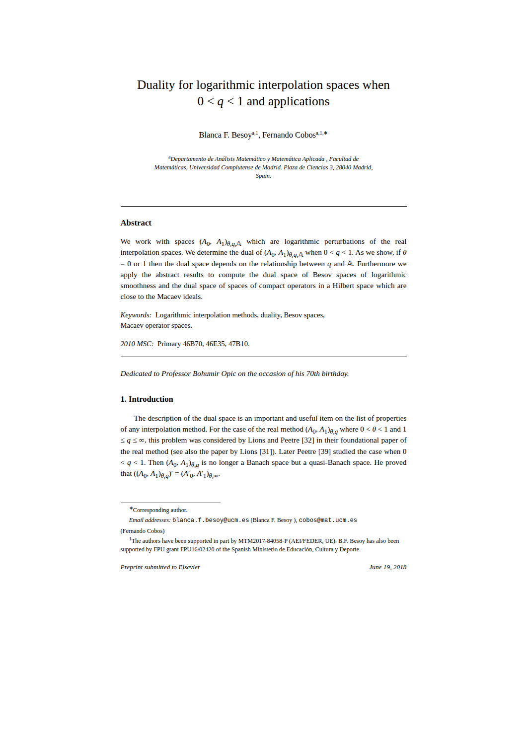Duality for logarithmic interpolation spaces when
0 < q < 1 and applications
Blanca F. Besoya,1, Fernando Cobosa,1,∗
aDepartamento de Análisis Matemático y Matemática Aplicada , Facultad de
Matemáticas, Universidad Complutense de Madrid. Plaza de Ciencias 3, 28040 Madrid,
Spain.
Abstract
We work with spaces (A0, A1)θ,q, 𝔸 which are logarithmic perturbations of the real interpolation spaces. We determine the dual of (A0, A1)θ,q, 𝔸 when 0 < q < 1. As we show, if θ = 0 or 1 then the dual space depends on the relationship between q and 𝔸. Furthermore we apply the abstract results to compute the dual space of Besov spaces of logarithmic smoothness and the dual space of spaces of compact operators in a Hilbert space which are close to the Macaev ideals.
Keywords: Logarithmic interpolation methods, duality, Besov spaces,
Macaev operator spaces.
2010 MSC: Primary 46B70, 46E35, 47B10.
Dedicated to Professor Bohumir Opic on the occasion of his 70th birthday.
1. Introduction
The description of the dual space is an important and useful item on the list of properties of any interpolation method. For the case of the real method (A0, A1)θ,q where 0 < θ < 1 and 1 ≤ q ≤ ∞, this problem was considered by Lions and Peetre [32] in their foundational paper of the real method (see also the paper by Lions [31]). Later Peetre [39] studied the case when 0 < q < 1. Then (A0, A1)θ,q is no longer a Banach space but a quasi-Banach space. He proved that ((A0, A1)θ,q)′ = (A′0, A′1)θ,∞.
∗Corresponding author.
Email addresses: blanca.f.besoy@ucm.es (Blanca F. Besoy ), cobos@mat.ucm.es
(Fernando Cobos)
1The authors have been supported in part by MTM2017-84058-P (AEI/FEDER, UE). B.F. Besoy has also been supported by FPU grant FPU16/02420 of the Spanish Ministerio de Educación, Cultura y Deporte.
Preprint submitted to Elsevier June 19, 2018